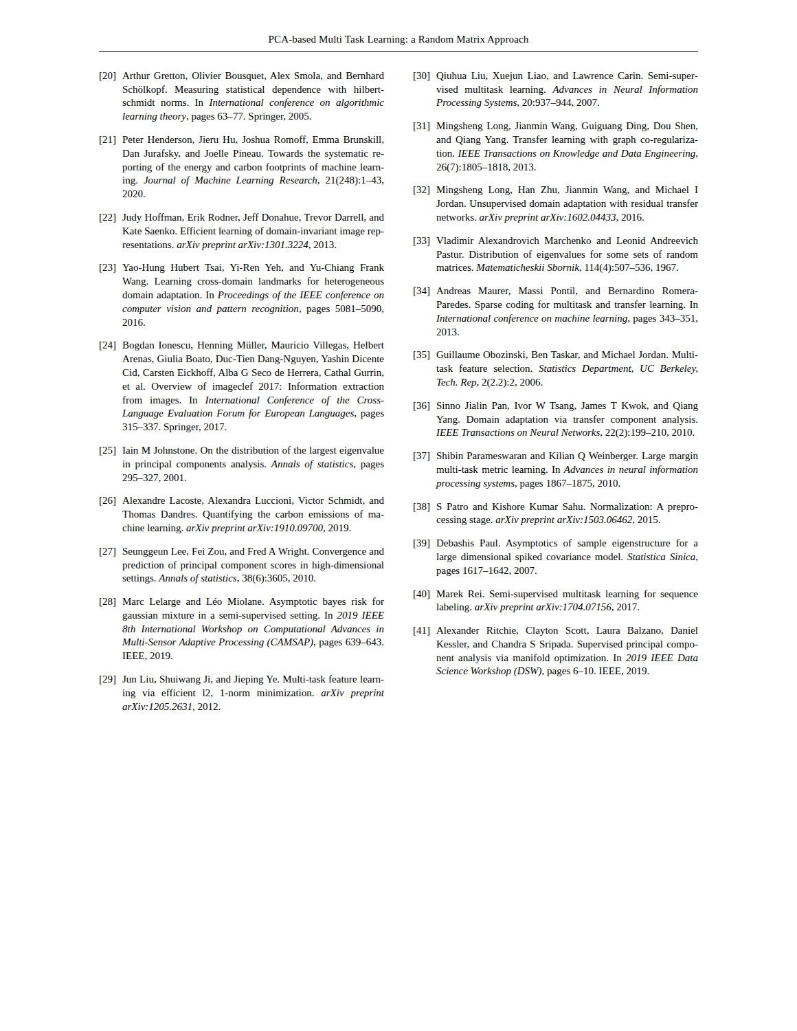PCA-based Multi Task Learning: a Random Matrix Approach
Arthur Gretton, Olivier Bousquet, Alex Smola, and Bernhard Schölkopf. Measuring statistical dependence with hilbert-schmidt norms. In International conference on algorithmic learning theory, pages 63–77. Springer, 2005.
Peter Henderson, Jieru Hu, Joshua Romoff, Emma Brunskill, Dan Jurafsky, and Joelle Pineau. Towards the systematic reporting of the energy and carbon footprints of machine learning. Journal of Machine Learning Research, 21(248):1–43, 2020.
Judy Hoffman, Erik Rodner, Jeff Donahue, Trevor Darrell, and Kate Saenko. Efficient learning of domain-invariant image representations. arXiv preprint arXiv:1301.3224, 2013.
Yao-Hung Hubert Tsai, Yi-Ren Yeh, and Yu-Chiang Frank Wang. Learning cross-domain landmarks for heterogeneous domain adaptation. In Proceedings of the IEEE conference on computer vision and pattern recognition, pages 5081–5090, 2016.
Bogdan Ionescu, Henning Müller, Mauricio Villegas, Helbert Arenas, Giulia Boato, Duc-Tien Dang-Nguyen, Yashin Dicente Cid, Carsten Eickhoff, Alba G Seco de Herrera, Cathal Gurrin, et al. Overview of imageclef 2017: Information extraction from images. In International Conference of the Cross-Language Evaluation Forum for European Languages, pages 315–337. Springer, 2017.
Iain M Johnstone. On the distribution of the largest eigenvalue in principal components analysis. Annals of statistics, pages 295–327, 2001.
Alexandre Lacoste, Alexandra Luccioni, Victor Schmidt, and Thomas Dandres. Quantifying the carbon emissions of machine learning. arXiv preprint arXiv:1910.09700, 2019.
Seunggeun Lee, Fei Zou, and Fred A Wright. Convergence and prediction of principal component scores in high-dimensional settings. Annals of statistics, 38(6):3605, 2010.
Marc Lelarge and Léo Miolane. Asymptotic bayes risk for gaussian mixture in a semi-supervised setting. In 2019 IEEE 8th International Workshop on Computational Advances in Multi-Sensor Adaptive Processing (CAMSAP), pages 639–643. IEEE, 2019.
Jun Liu, Shuiwang Ji, and Jieping Ye. Multi-task feature learning via efficient l2, 1-norm minimization. arXiv preprint arXiv:1205.2631, 2012.
Qiuhua Liu, Xuejun Liao, and Lawrence Carin. Semi-supervised multitask learning. Advances in Neural Information Processing Systems, 20:937–944, 2007.
Mingsheng Long, Jianmin Wang, Guiguang Ding, Dou Shen, and Qiang Yang. Transfer learning with graph co-regularization. IEEE Transactions on Knowledge and Data Engineering, 26(7):1805–1818, 2013.
Mingsheng Long, Han Zhu, Jianmin Wang, and Michael I Jordan. Unsupervised domain adaptation with residual transfer networks. arXiv preprint arXiv:1602.04433, 2016.
Vladimir Alexandrovich Marchenko and Leonid Andreevich Pastur. Distribution of eigenvalues for some sets of random matrices. Matematicheskii Sbornik, 114(4):507–536, 1967.
Andreas Maurer, Massi Pontil, and Bernardino Romera-Paredes. Sparse coding for multitask and transfer learning. In International conference on machine learning, pages 343–351, 2013.
Guillaume Obozinski, Ben Taskar, and Michael Jordan. Multi-task feature selection. Statistics Department, UC Berkeley, Tech. Rep, 2(2.2):2, 2006.
Sinno Jialin Pan, Ivor W Tsang, James T Kwok, and Qiang Yang. Domain adaptation via transfer component analysis. IEEE Transactions on Neural Networks, 22(2):199–210, 2010.
Shibin Parameswaran and Kilian Q Weinberger. Large margin multi-task metric learning. In Advances in neural information processing systems, pages 1867–1875, 2010.
S Patro and Kishore Kumar Sahu. Normalization: A preprocessing stage. arXiv preprint arXiv:1503.06462, 2015.
Debashis Paul. Asymptotics of sample eigenstructure for a large dimensional spiked covariance model. Statistica Sinica, pages 1617–1642, 2007.
Marek Rei. Semi-supervised multitask learning for sequence labeling. arXiv preprint arXiv:1704.07156, 2017.
Alexander Ritchie, Clayton Scott, Laura Balzano, Daniel Kessler, and Chandra S Sripada. Supervised principal component analysis via manifold optimization. In 2019 IEEE Data Science Workshop (DSW), pages 6–10. IEEE, 2019.